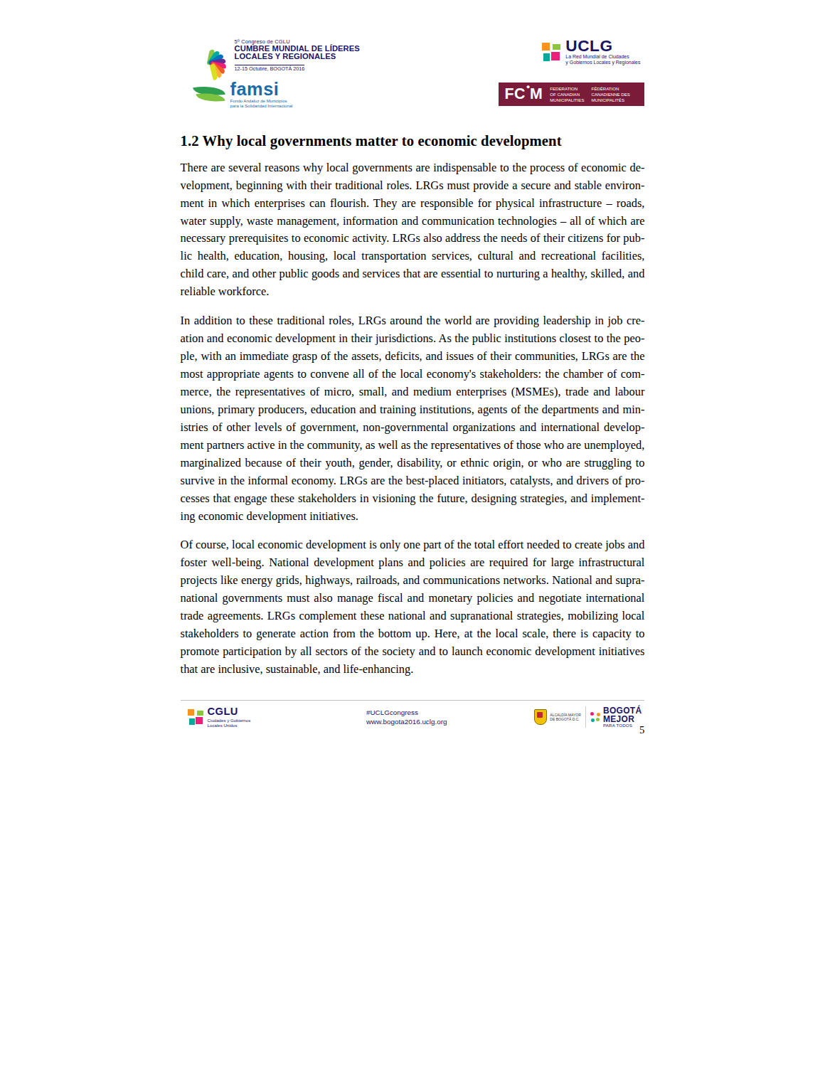5º Congreso de CGLU
CUMBRE MUNDIAL DE LÍDERES
LOCALES Y REGIONALES
12-15 Octubre, BOGOTÁ 2016
UCLG
La Red Mundial de Ciudades
y Gobiernos Locales y Regionales
famsi
Fondo Andaluz de Municipios
para la Solidaridad Internacional
FC●M
FEDERATION
OF CANADIAN
MUNICIPALITIES
FÉDÉRATION
CANADIENNE DES
MUNICIPALITÉS
1.2 Why local governments matter to economic development
There are several reasons why local governments are indispensable to the process of economic development, beginning with their traditional roles. LRGs must provide a secure and stable environment in which enterprises can flourish. They are responsible for physical infrastructure – roads, water supply, waste management, information and communication technologies – all of which are necessary prerequisites to economic activity. LRGs also address the needs of their citizens for public health, education, housing, local transportation services, cultural and recreational facilities, child care, and other public goods and services that are essential to nurturing a healthy, skilled, and reliable workforce.
In addition to these traditional roles, LRGs around the world are providing leadership in job creation and economic development in their jurisdictions. As the public institutions closest to the people, with an immediate grasp of the assets, deficits, and issues of their communities, LRGs are the most appropriate agents to convene all of the local economy's stakeholders: the chamber of commerce, the representatives of micro, small, and medium enterprises (MSMEs), trade and labour unions, primary producers, education and training institutions, agents of the departments and ministries of other levels of government, non-governmental organizations and international development partners active in the community, as well as the representatives of those who are unemployed, marginalized because of their youth, gender, disability, or ethnic origin, or who are struggling to survive in the informal economy. LRGs are the best-placed initiators, catalysts, and drivers of processes that engage these stakeholders in visioning the future, designing strategies, and implementing economic development initiatives.
Of course, local economic development is only one part of the total effort needed to create jobs and foster well-being. National development plans and policies are required for large infrastructural projects like energy grids, highways, railroads, and communications networks. National and supranational governments must also manage fiscal and monetary policies and negotiate international trade agreements. LRGs complement these national and supranational strategies, mobilizing local stakeholders to generate action from the bottom up. Here, at the local scale, there is capacity to promote participation by all sectors of the society and to launch economic development initiatives that are inclusive, sustainable, and life-enhancing.
CGLU
Ciudades y Gobiernos
Locales Unidos
#UCLGcongress
www.bogota2016.uclg.org
Alcaldía Mayor
de Bogotá D.C.
BOGOTÁ
MEJOR
PARA TODOS
5